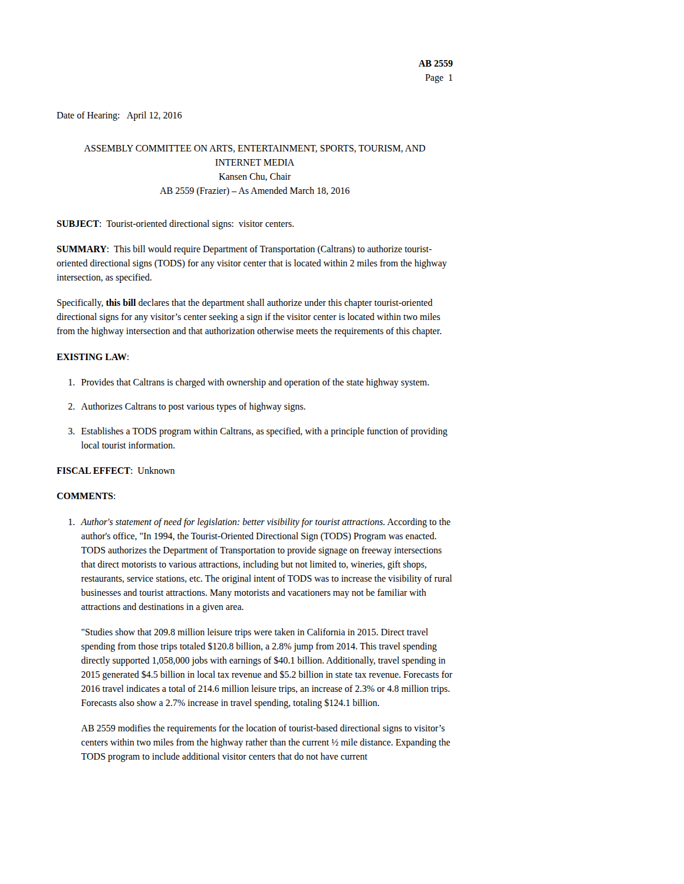AB 2559 Page 1
Date of Hearing: April 12, 2016
ASSEMBLY COMMITTEE ON ARTS, ENTERTAINMENT, SPORTS, TOURISM, AND
INTERNET MEDIA
Kansen Chu, Chair
AB 2559 (Frazier) – As Amended March 18, 2016
SUBJECT: Tourist-oriented directional signs: visitor centers.
SUMMARY: This bill would require Department of Transportation (Caltrans) to authorize tourist-oriented directional signs (TODS) for any visitor center that is located within 2 miles from the highway intersection, as specified.
Specifically, this bill declares that the department shall authorize under this chapter tourist-oriented directional signs for any visitor’s center seeking a sign if the visitor center is located within two miles from the highway intersection and that authorization otherwise meets the requirements of this chapter.
EXISTING LAW:
Provides that Caltrans is charged with ownership and operation of the state highway system.
Authorizes Caltrans to post various types of highway signs.
Establishes a TODS program within Caltrans, as specified, with a principle function of providing local tourist information.
FISCAL EFFECT: Unknown
COMMENTS:
Author's statement of need for legislation: better visibility for tourist attractions. According to the author's office, "In 1994, the Tourist-Oriented Directional Sign (TODS) Program was enacted. TODS authorizes the Department of Transportation to provide signage on freeway intersections that direct motorists to various attractions, including but not limited to, wineries, gift shops, restaurants, service stations, etc. The original intent of TODS was to increase the visibility of rural businesses and tourist attractions. Many motorists and vacationers may not be familiar with attractions and destinations in a given area.
"Studies show that 209.8 million leisure trips were taken in California in 2015. Direct travel spending from those trips totaled $120.8 billion, a 2.8% jump from 2014. This travel spending directly supported 1,058,000 jobs with earnings of $40.1 billion. Additionally, travel spending in 2015 generated $4.5 billion in local tax revenue and $5.2 billion in state tax revenue. Forecasts for 2016 travel indicates a total of 214.6 million leisure trips, an increase of 2.3% or 4.8 million trips. Forecasts also show a 2.7% increase in travel spending, totaling $124.1 billion.
AB 2559 modifies the requirements for the location of tourist-based directional signs to visitor’s centers within two miles from the highway rather than the current ½ mile distance. Expanding the TODS program to include additional visitor centers that do not have current